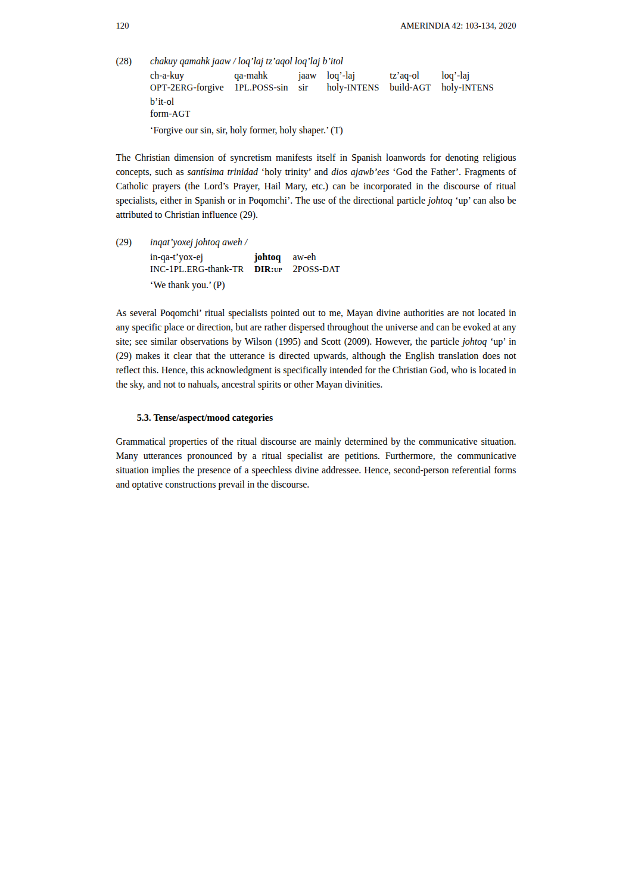120 AMERINDIA 42: 103-134, 2020
(28)
chakuy qamahk jaaw / loq’laj tz’aqol loq’laj b’itol
ch-a-kuy qa-mahk jaaw loq’-laj tz’aq-ol loq’-laj
OPT-2ERG-forgive 1PL.POSS-sin sir holy-INTENS build-AGT holy-INTENS
b’it-ol
form-AGT
‘Forgive our sin, sir, holy former, holy shaper.’ (T)
The Christian dimension of syncretism manifests itself in Spanish loanwords for denoting religious concepts, such as santísima trinidad ‘holy trinity’ and dios ajawb’ees ‘God the Father’. Fragments of Catholic prayers (the Lord’s Prayer, Hail Mary, etc.) can be incorporated in the discourse of ritual specialists, either in Spanish or in Poqomchi’. The use of the directional particle johtoq ‘up’ can also be attributed to Christian influence (29).
(29)
inqat’yoxej johtoq aweh /
in-qa-t’yox-ej johtoq aw-eh
INC-1PL.ERG-thank-TR DIR:up 2POSS-DAT
‘We thank you.’ (P)
As several Poqomchi’ ritual specialists pointed out to me, Mayan divine authorities are not located in any specific place or direction, but are rather dispersed throughout the universe and can be evoked at any site; see similar observations by Wilson (1995) and Scott (2009). However, the particle johtoq ‘up’ in (29) makes it clear that the utterance is directed upwards, although the English translation does not reflect this. Hence, this acknowledgment is specifically intended for the Christian God, who is located in the sky, and not to nahuals, ancestral spirits or other Mayan divinities.
5.3. Tense/aspect/mood categories
Grammatical properties of the ritual discourse are mainly determined by the communicative situation. Many utterances pronounced by a ritual specialist are petitions. Furthermore, the communicative situation implies the presence of a speechless divine addressee. Hence, second-person referential forms and optative constructions prevail in the discourse.